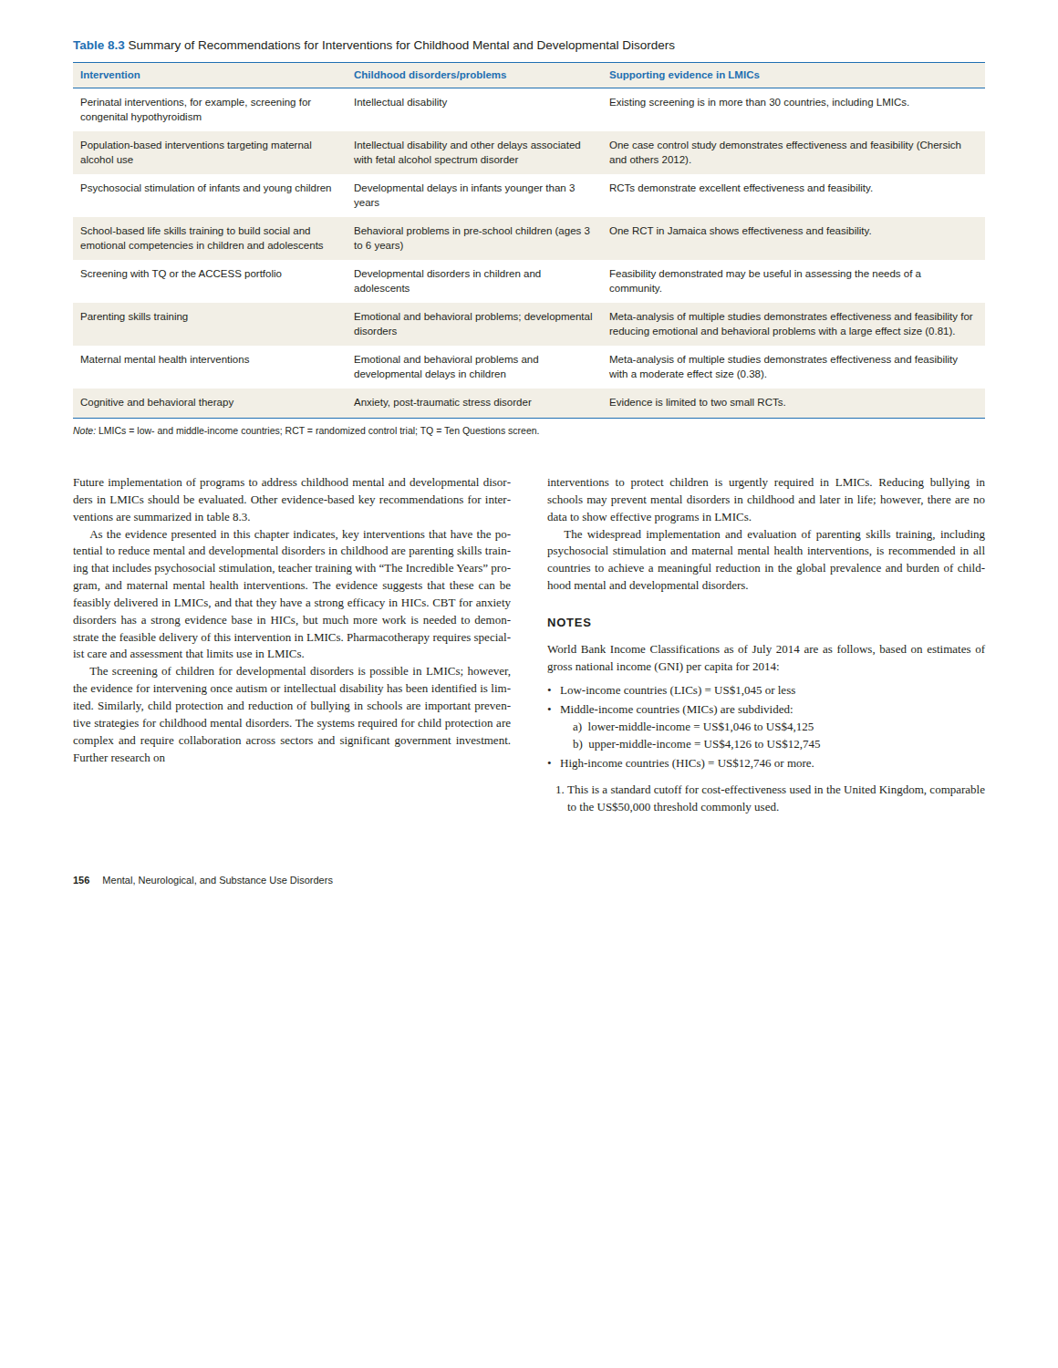Table 8.3 Summary of Recommendations for Interventions for Childhood Mental and Developmental Disorders
| Intervention | Childhood disorders/problems | Supporting evidence in LMICs |
| --- | --- | --- |
| Perinatal interventions, for example, screening for congenital hypothyroidism | Intellectual disability | Existing screening is in more than 30 countries, including LMICs. |
| Population-based interventions targeting maternal alcohol use | Intellectual disability and other delays associated with fetal alcohol spectrum disorder | One case control study demonstrates effectiveness and feasibility (Chersich and others 2012). |
| Psychosocial stimulation of infants and young children | Developmental delays in infants younger than 3 years | RCTs demonstrate excellent effectiveness and feasibility. |
| School-based life skills training to build social and emotional competencies in children and adolescents | Behavioral problems in pre-school children (ages 3 to 6 years) | One RCT in Jamaica shows effectiveness and feasibility. |
| Screening with TQ or the ACCESS portfolio | Developmental disorders in children and adolescents | Feasibility demonstrated may be useful in assessing the needs of a community. |
| Parenting skills training | Emotional and behavioral problems; developmental disorders | Meta-analysis of multiple studies demonstrates effectiveness and feasibility for reducing emotional and behavioral problems with a large effect size (0.81). |
| Maternal mental health interventions | Emotional and behavioral problems and developmental delays in children | Meta-analysis of multiple studies demonstrates effectiveness and feasibility with a moderate effect size (0.38). |
| Cognitive and behavioral therapy | Anxiety, post-traumatic stress disorder | Evidence is limited to two small RCTs. |
Note: LMICs = low- and middle-income countries; RCT = randomized control trial; TQ = Ten Questions screen.
Future implementation of programs to address childhood mental and developmental disorders in LMICs should be evaluated. Other evidence-based key recommendations for interventions are summarized in table 8.3.
As the evidence presented in this chapter indicates, key interventions that have the potential to reduce mental and developmental disorders in childhood are parenting skills training that includes psychosocial stimulation, teacher training with “The Incredible Years” program, and maternal mental health interventions. The evidence suggests that these can be feasibly delivered in LMICs, and that they have a strong efficacy in HICs. CBT for anxiety disorders has a strong evidence base in HICs, but much more work is needed to demonstrate the feasible delivery of this intervention in LMICs. Pharmacotherapy requires specialist care and assessment that limits use in LMICs.
The screening of children for developmental disorders is possible in LMICs; however, the evidence for intervening once autism or intellectual disability has been identified is limited. Similarly, child protection and reduction of bullying in schools are important preventive strategies for childhood mental disorders. The systems required for child protection are complex and require collaboration across sectors and significant government investment. Further research on
interventions to protect children is urgently required in LMICs. Reducing bullying in schools may prevent mental disorders in childhood and later in life; however, there are no data to show effective programs in LMICs.
The widespread implementation and evaluation of parenting skills training, including psychosocial stimulation and maternal mental health interventions, is recommended in all countries to achieve a meaningful reduction in the global prevalence and burden of childhood mental and developmental disorders.
NOTES
World Bank Income Classifications as of July 2014 are as follows, based on estimates of gross national income (GNI) per capita for 2014:
Low-income countries (LICs) = US$1,045 or less
Middle-income countries (MICs) are subdivided:
a) lower-middle-income = US$1,046 to US$4,125
b) upper-middle-income = US$4,126 to US$12,745
High-income countries (HICs) = US$12,746 or more.
This is a standard cutoff for cost-effectiveness used in the United Kingdom, comparable to the US$50,000 threshold commonly used.
156 Mental, Neurological, and Substance Use Disorders